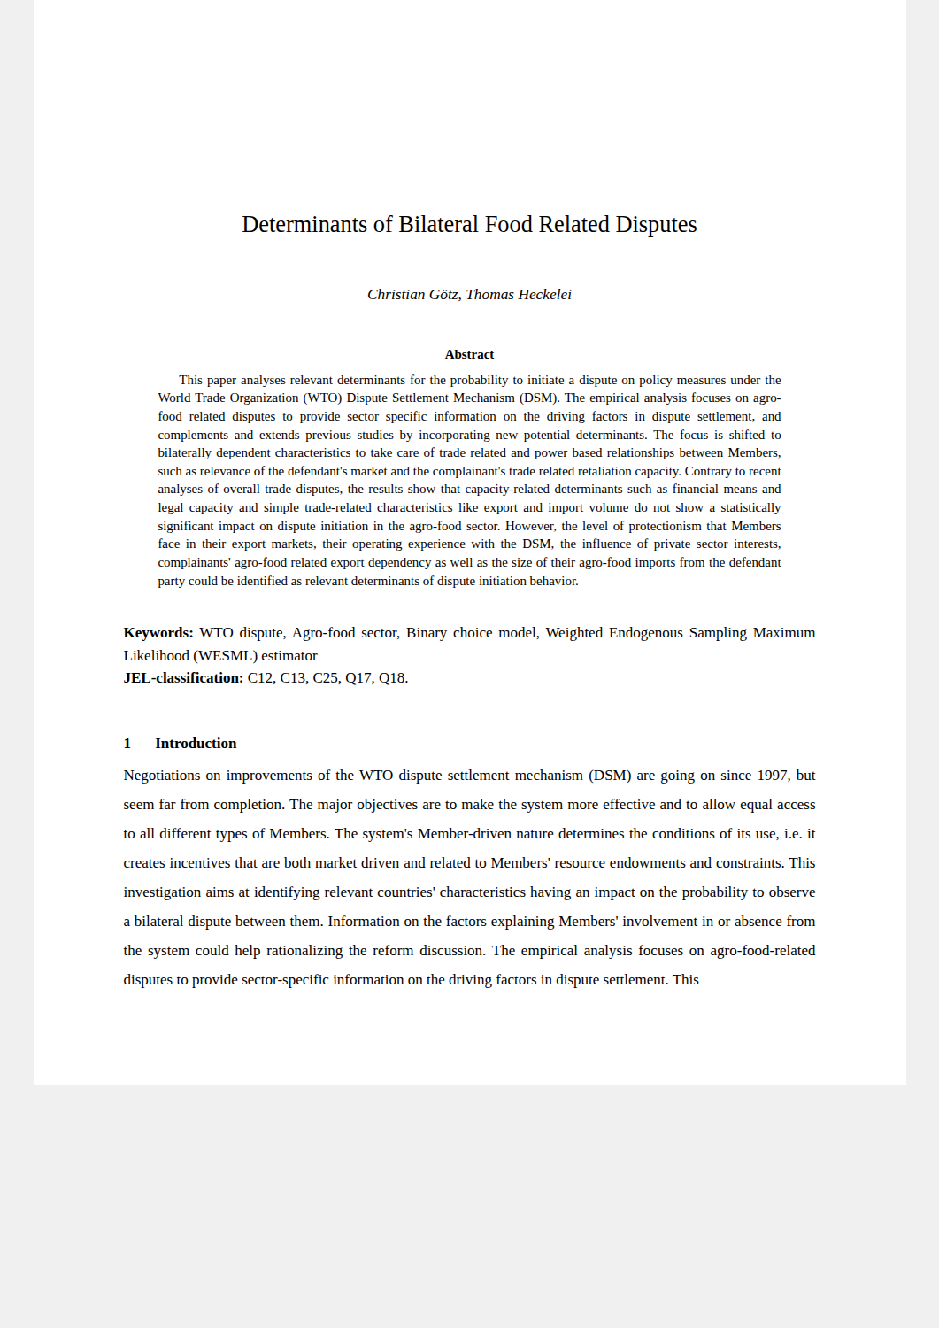Determinants of Bilateral Food Related Disputes
Christian Götz, Thomas Heckelei
Abstract
This paper analyses relevant determinants for the probability to initiate a dispute on policy measures under the World Trade Organization (WTO) Dispute Settlement Mechanism (DSM). The empirical analysis focuses on agro-food related disputes to provide sector specific information on the driving factors in dispute settlement, and complements and extends previous studies by incorporating new potential determinants. The focus is shifted to bilaterally dependent characteristics to take care of trade related and power based relationships between Members, such as relevance of the defendant's market and the complainant's trade related retaliation capacity. Contrary to recent analyses of overall trade disputes, the results show that capacity-related determinants such as financial means and legal capacity and simple trade-related characteristics like export and import volume do not show a statistically significant impact on dispute initiation in the agro-food sector. However, the level of protectionism that Members face in their export markets, their operating experience with the DSM, the influence of private sector interests, complainants' agro-food related export dependency as well as the size of their agro-food imports from the defendant party could be identified as relevant determinants of dispute initiation behavior.
Keywords: WTO dispute, Agro-food sector, Binary choice model, Weighted Endogenous Sampling Maximum Likelihood (WESML) estimator
JEL-classification: C12, C13, C25, Q17, Q18.
1 Introduction
Negotiations on improvements of the WTO dispute settlement mechanism (DSM) are going on since 1997, but seem far from completion. The major objectives are to make the system more effective and to allow equal access to all different types of Members. The system's Member-driven nature determines the conditions of its use, i.e. it creates incentives that are both market driven and related to Members' resource endowments and constraints. This investigation aims at identifying relevant countries' characteristics having an impact on the probability to observe a bilateral dispute between them. Information on the factors explaining Members' involvement in or absence from the system could help rationalizing the reform discussion. The empirical analysis focuses on agro-food-related disputes to provide sector-specific information on the driving factors in dispute settlement. This